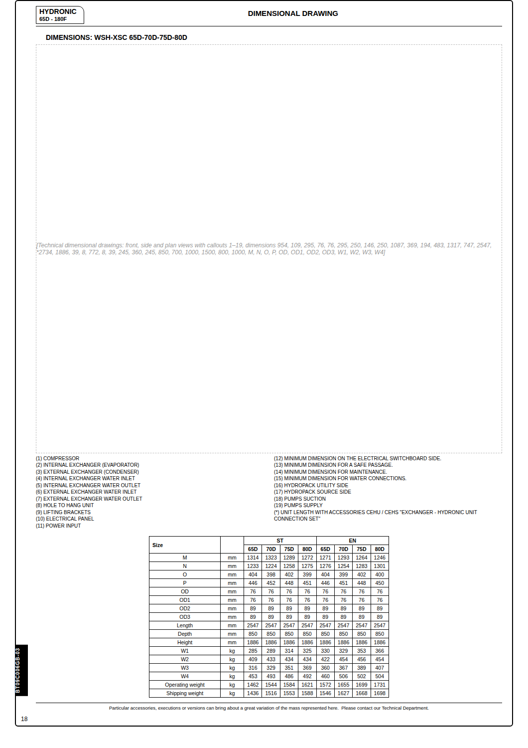HYDRONIC
65D - 180F
DIMENSIONAL DRAWING
DIMENSIONS: WSH-XSC 65D-70D-75D-80D
[Technical dimensional drawings: front, side and plan views with callouts 1–19, dimensions 954, 109, 295, 76, 76, 295, 250, 146, 250, 1087, 369, 194, 483, 1317, 747, 2547, *2734, 1886, 39, 8, 772, 8, 39, 245, 360, 245, 850, 700, 1000, 1500, 800, 1000, M, N, O, P, OD, OD1, OD2, OD3, W1, W2, W3, W4]
(1) COMPRESSOR
(2) INTERNAL EXCHANGER (EVAPORATOR)
(3) EXTERNAL EXCHANGER (CONDENSER)
(4) INTERNAL EXCHANGER WATER INLET
(5) INTERNAL EXCHANGER WATER OUTLET
(6) EXTERNAL EXCHANGER WATER INLET
(7) EXTERNAL EXCHANGER WATER OUTLET
(8) HOLE TO HANG UNIT
(9) LIFTING BRACKETS
(10) ELECTRICAL PANEL
(11) POWER INPUT
(12) MINIMUM DIMENSION ON THE ELECTRICAL SWITCHBOARD SIDE.
(13) MINIMUM DIMENSION FOR A SAFE PASSAGE.
(14) MINIMUM DIMENSION FOR MAINTENANCE.
(15) MINIMUM DIMENSION FOR WATER CONNECTIONS.
(16) HYDROPACK UTILITY SIDE
(17) HYDROPACK SOURCE SIDE
(18) PUMPS SUCTION
(19) PUMPS SUPPLY
(*) UNIT LENGTH WITH ACCESSORIES CEHU / CEHS "EXCHANGER - HYDRONIC UNIT CONNECTION SET"
| Size | | ST | EN |
| --- | --- | --- | --- |
| 65D | 70D | 75D | 80D | 65D | 70D | 75D | 80D |
| M | mm | 1314 | 1323 | 1289 | 1272 | 1271 | 1293 | 1264 | 1246 |
| N | mm | 1233 | 1224 | 1258 | 1275 | 1276 | 1254 | 1283 | 1301 |
| O | mm | 404 | 398 | 402 | 399 | 404 | 399 | 402 | 400 |
| P | mm | 446 | 452 | 448 | 451 | 446 | 451 | 448 | 450 |
| OD | mm | 76 | 76 | 76 | 76 | 76 | 76 | 76 | 76 |
| OD1 | mm | 76 | 76 | 76 | 76 | 76 | 76 | 76 | 76 |
| OD2 | mm | 89 | 89 | 89 | 89 | 89 | 89 | 89 | 89 |
| OD3 | mm | 89 | 89 | 89 | 89 | 89 | 89 | 89 | 89 |
| Length | mm | 2547 | 2547 | 2547 | 2547 | 2547 | 2547 | 2547 | 2547 |
| Depth | mm | 850 | 850 | 850 | 850 | 850 | 850 | 850 | 850 |
| Height | mm | 1886 | 1886 | 1886 | 1886 | 1886 | 1886 | 1886 | 1886 |
| W1 | kg | 285 | 289 | 314 | 325 | 330 | 329 | 353 | 366 |
| W2 | kg | 409 | 433 | 434 | 434 | 422 | 454 | 456 | 454 |
| W3 | kg | 316 | 329 | 351 | 369 | 360 | 367 | 389 | 407 |
| W4 | kg | 453 | 493 | 486 | 492 | 460 | 506 | 502 | 504 |
| Operating weight | kg | 1462 | 1544 | 1584 | 1621 | 1572 | 1655 | 1699 | 1731 |
| Shipping weight | kg | 1436 | 1516 | 1553 | 1588 | 1546 | 1627 | 1668 | 1698 |
Particular accessories, executions or versions can bring about a great variation of the mass represented here. Please contact our Technical Department.
BT09C006GB-03
18